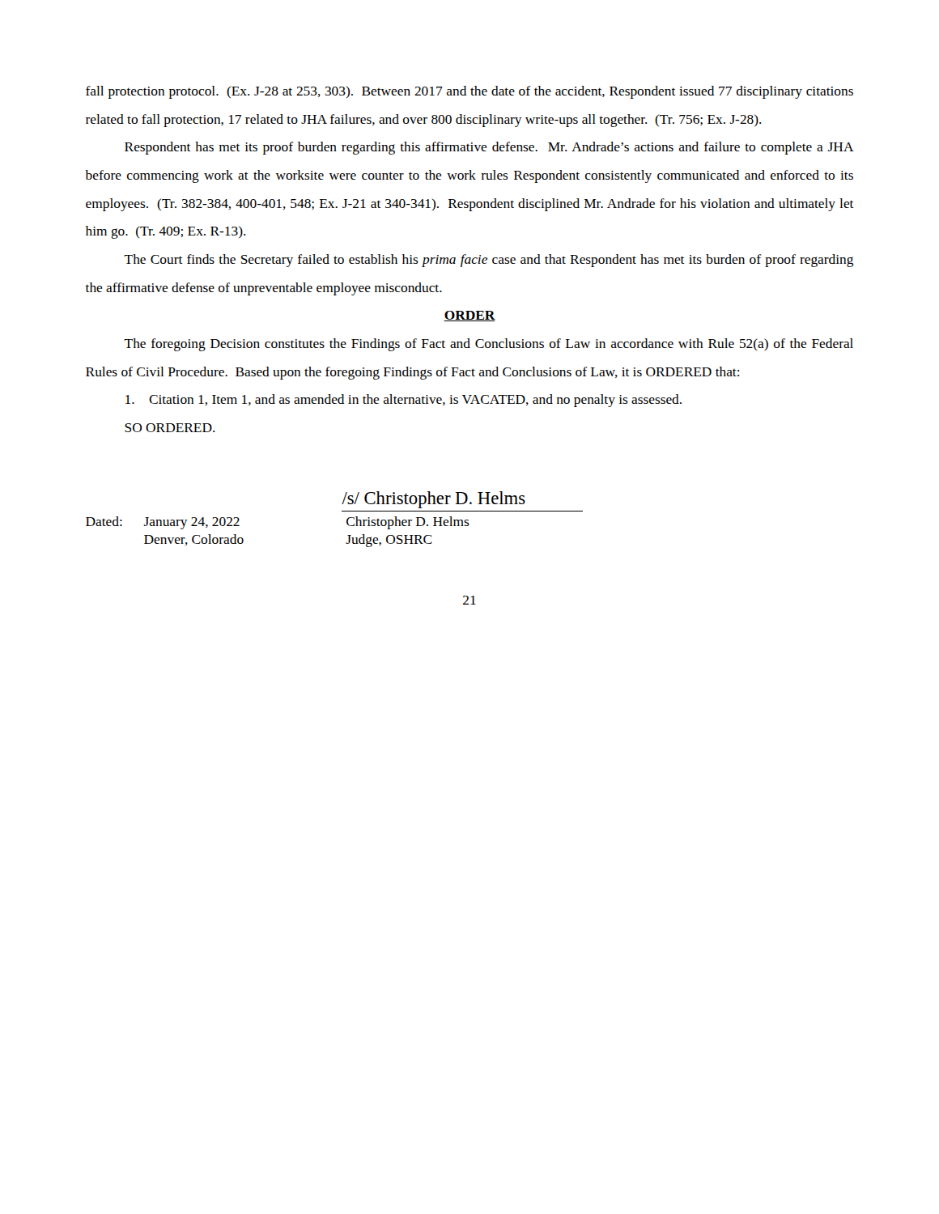fall protection protocol. (Ex. J-28 at 253, 303). Between 2017 and the date of the accident, Respondent issued 77 disciplinary citations related to fall protection, 17 related to JHA failures, and over 800 disciplinary write-ups all together. (Tr. 756; Ex. J-28).
Respondent has met its proof burden regarding this affirmative defense. Mr. Andrade’s actions and failure to complete a JHA before commencing work at the worksite were counter to the work rules Respondent consistently communicated and enforced to its employees. (Tr. 382-384, 400-401, 548; Ex. J-21 at 340-341). Respondent disciplined Mr. Andrade for his violation and ultimately let him go. (Tr. 409; Ex. R-13).
The Court finds the Secretary failed to establish his prima facie case and that Respondent has met its burden of proof regarding the affirmative defense of unpreventable employee misconduct.
ORDER
The foregoing Decision constitutes the Findings of Fact and Conclusions of Law in accordance with Rule 52(a) of the Federal Rules of Civil Procedure. Based upon the foregoing Findings of Fact and Conclusions of Law, it is ORDERED that:
1. Citation 1, Item 1, and as amended in the alternative, is VACATED, and no penalty is assessed.
SO ORDERED.
/s/ Christopher D. Helms
| Dated: | January 24, 2022 | Christopher D. Helms |
| | Denver, Colorado | Judge, OSHRC |
21